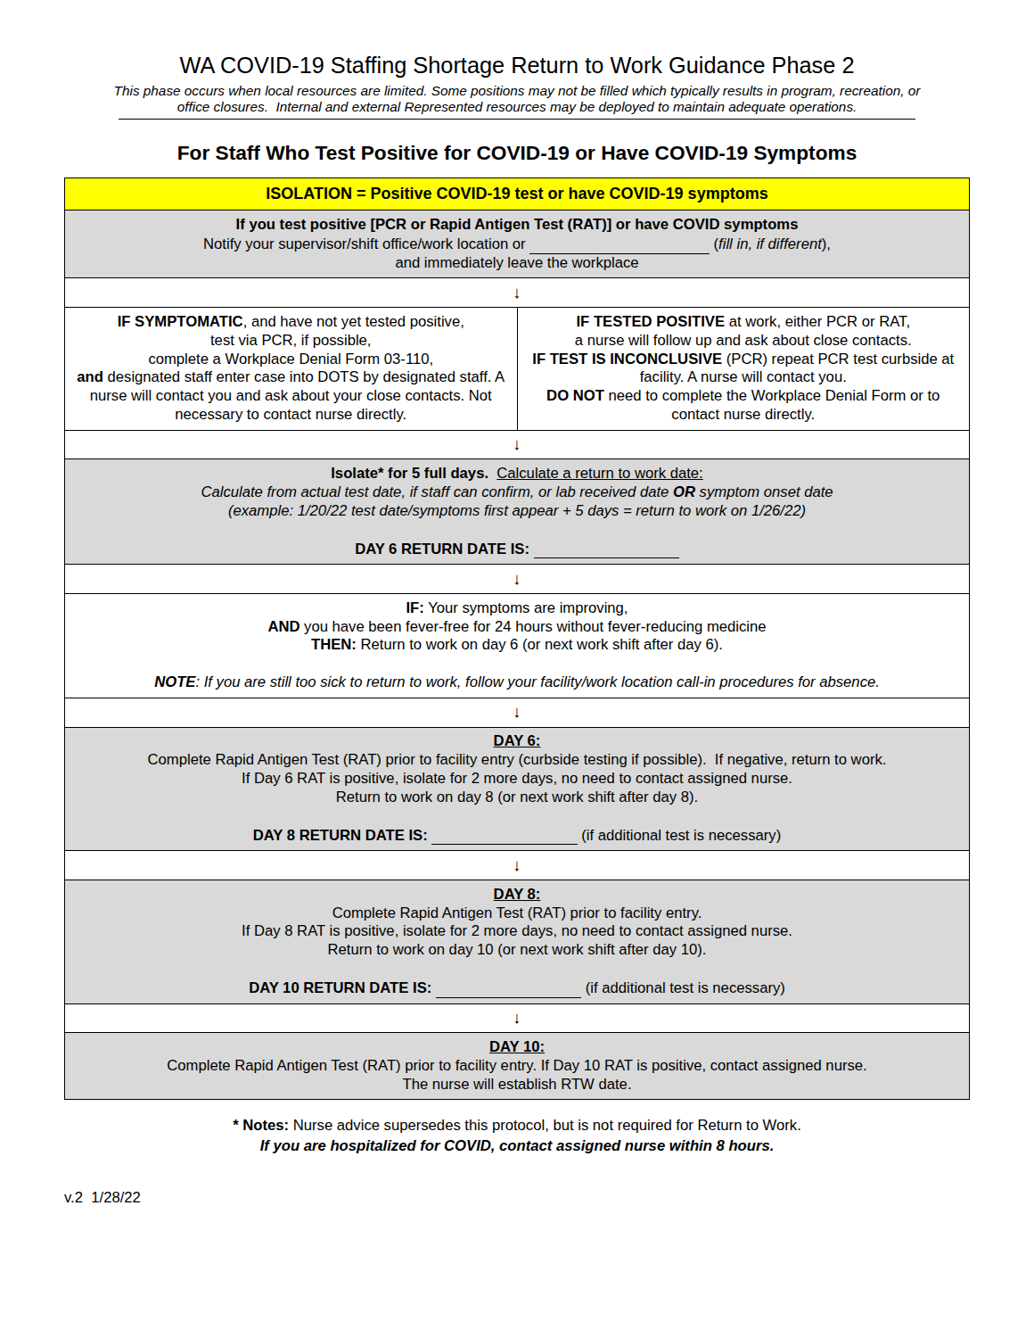WA COVID-19 Staffing Shortage Return to Work Guidance Phase 2
This phase occurs when local resources are limited. Some positions may not be filled which typically results in program, recreation, or office closures. Internal and external Represented resources may be deployed to maintain adequate operations.
For Staff Who Test Positive for COVID-19 or Have COVID-19 Symptoms
| ISOLATION = Positive COVID-19 test or have COVID-19 symptoms |
| If you test positive [PCR or Rapid Antigen Test (RAT)] or have COVID symptoms Notify your supervisor/shift office/work location or ( fill in, if different ), and immediately leave the workplace |
| ↓ |
| IF SYMPTOMATIC , and have not yet tested positive, test via PCR, if possible, complete a Workplace Denial Form 03-110, and designated staff enter case into DOTS by designated staff. A nurse will contact you and ask about your close contacts. Not necessary to contact nurse directly. | IF TESTED POSITIVE at work, either PCR or RAT, a nurse will follow up and ask about close contacts. IF TEST IS INCONCLUSIVE (PCR) repeat PCR test curbside at facility. A nurse will contact you. DO NOT need to complete the Workplace Denial Form or to contact nurse directly. |
| ↓ |
| Isolate* for 5 full days. Calculate a return to work date: Calculate from actual test date, if staff can confirm, or lab received date OR symptom onset date (example: 1/20/22 test date/symptoms first appear + 5 days = return to work on 1/26/22) DAY 6 RETURN DATE IS: |
| ↓ |
| IF: Your symptoms are improving, AND you have been fever-free for 24 hours without fever-reducing medicine THEN: Return to work on day 6 (or next work shift after day 6). NOTE : If you are still too sick to return to work, follow your facility/work location call-in procedures for absence. |
| ↓ |
| DAY 6: Complete Rapid Antigen Test (RAT) prior to facility entry (curbside testing if possible). If negative, return to work. If Day 6 RAT is positive, isolate for 2 more days, no need to contact assigned nurse. Return to work on day 8 (or next work shift after day 8). DAY 8 RETURN DATE IS: (if additional test is necessary) |
| ↓ |
| DAY 8: Complete Rapid Antigen Test (RAT) prior to facility entry. If Day 8 RAT is positive, isolate for 2 more days, no need to contact assigned nurse. Return to work on day 10 (or next work shift after day 10). DAY 10 RETURN DATE IS: (if additional test is necessary) |
| ↓ |
| DAY 10: Complete Rapid Antigen Test (RAT) prior to facility entry. If Day 10 RAT is positive, contact assigned nurse. The nurse will establish RTW date. |
* Notes: Nurse advice supersedes this protocol, but is not required for Return to Work. If you are hospitalized for COVID, contact assigned nurse within 8 hours.
v.2 1/28/22